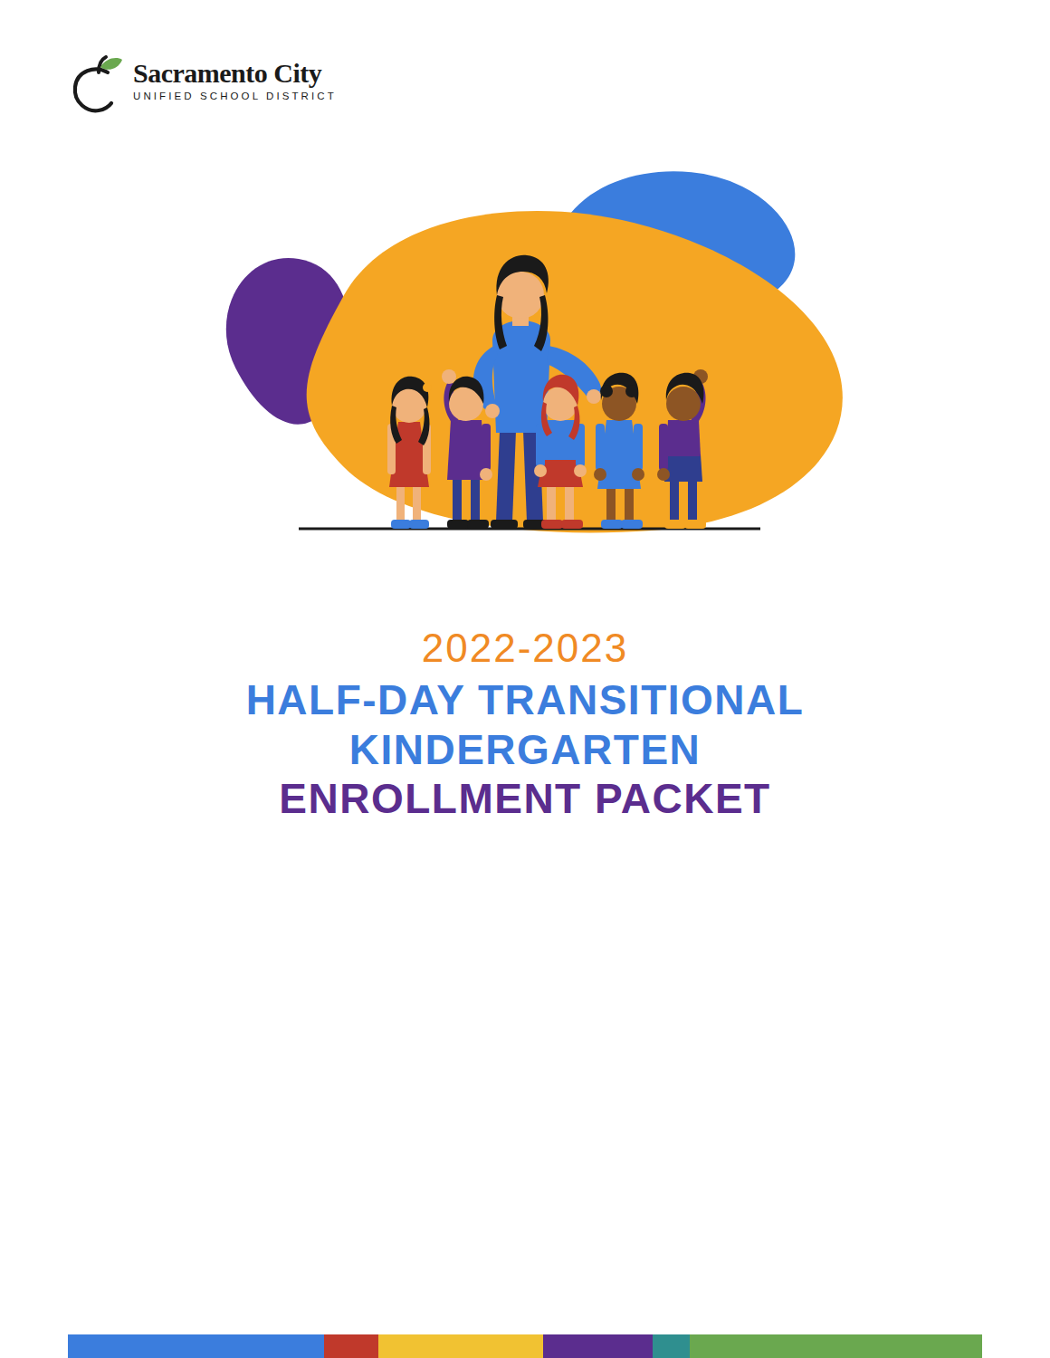Sacramento City
UNIFIED SCHOOL DISTRICT
2022-2023
Half-Day Transitional
Kindergarten Enrollment Packet